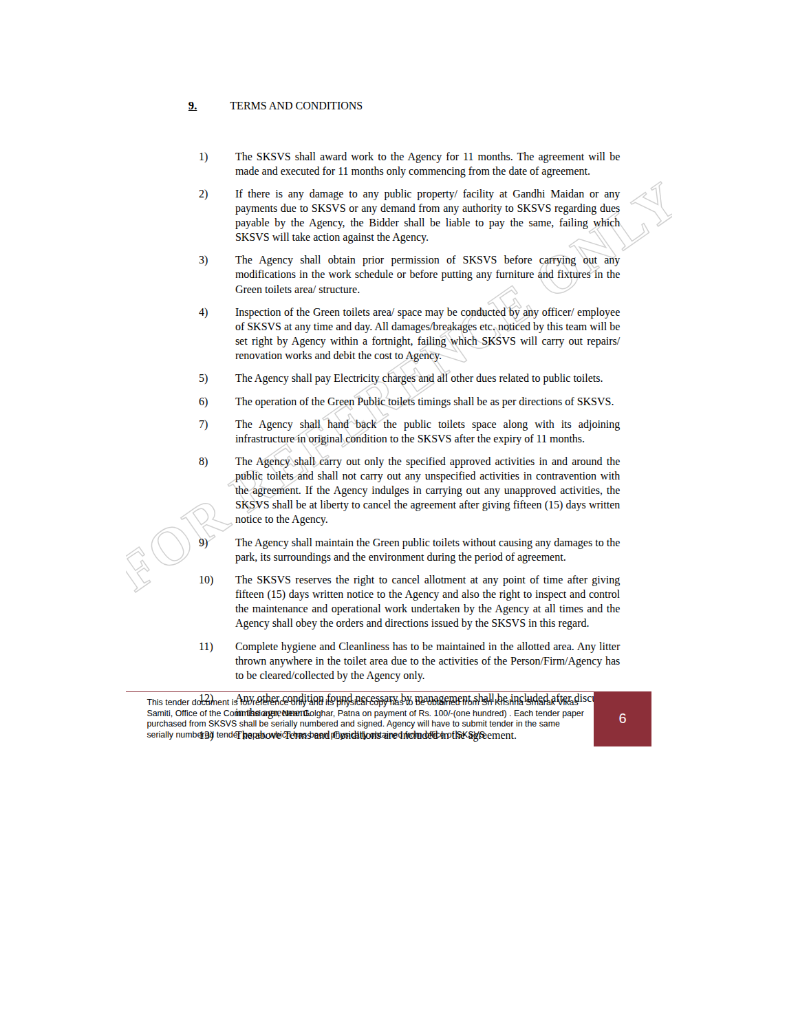FOR REFERENCE ONLY
9. TERMS AND CONDITIONS
The SKSVS shall award work to the Agency for 11 months. The agreement will be made and executed for 11 months only commencing from the date of agreement.
If there is any damage to any public property/ facility at Gandhi Maidan or any payments due to SKSVS or any demand from any authority to SKSVS regarding dues payable by the Agency, the Bidder shall be liable to pay the same, failing which SKSVS will take action against the Agency.
The Agency shall obtain prior permission of SKSVS before carrying out any modifications in the work schedule or before putting any furniture and fixtures in the Green toilets area/ structure.
Inspection of the Green toilets area/ space may be conducted by any officer/ employee of SKSVS at any time and day. All damages/breakages etc. noticed by this team will be set right by Agency within a fortnight, failing which SKSVS will carry out repairs/ renovation works and debit the cost to Agency.
The Agency shall pay Electricity charges and all other dues related to public toilets.
The operation of the Green Public toilets timings shall be as per directions of SKSVS.
The Agency shall hand back the public toilets space along with its adjoining infrastructure in original condition to the SKSVS after the expiry of 11 months.
The Agency shall carry out only the specified approved activities in and around the public toilets and shall not carry out any unspecified activities in contravention with the agreement. If the Agency indulges in carrying out any unapproved activities, the SKSVS shall be at liberty to cancel the agreement after giving fifteen (15) days written notice to the Agency.
The Agency shall maintain the Green public toilets without causing any damages to the park, its surroundings and the environment during the period of agreement.
The SKSVS reserves the right to cancel allotment at any point of time after giving fifteen (15) days written notice to the Agency and also the right to inspect and control the maintenance and operational work undertaken by the Agency at all times and the Agency shall obey the orders and directions issued by the SKSVS in this regard.
Complete hygiene and Cleanliness has to be maintained in the allotted area. Any litter thrown anywhere in the toilet area due to the activities of the Person/Firm/Agency has to be cleared/collected by the Agency only.
Any other condition found necessary by management shall be included after discussion in the agreement.
The above Terms and Conditions are included in the agreement.
This tender document is for reference only and its physical copy has to be obtained from Sri Krishna Smarak Vikas Samiti, Office of the Commissioner, Near Golghar, Patna on payment of Rs. 100/-(one hundred) . Each tender paper purchased from SKSVS shall be serially numbered and signed. Agency will have to submit tender in the same serially numbered tender paper, which has been physically obtained from office of SKSVS.
6